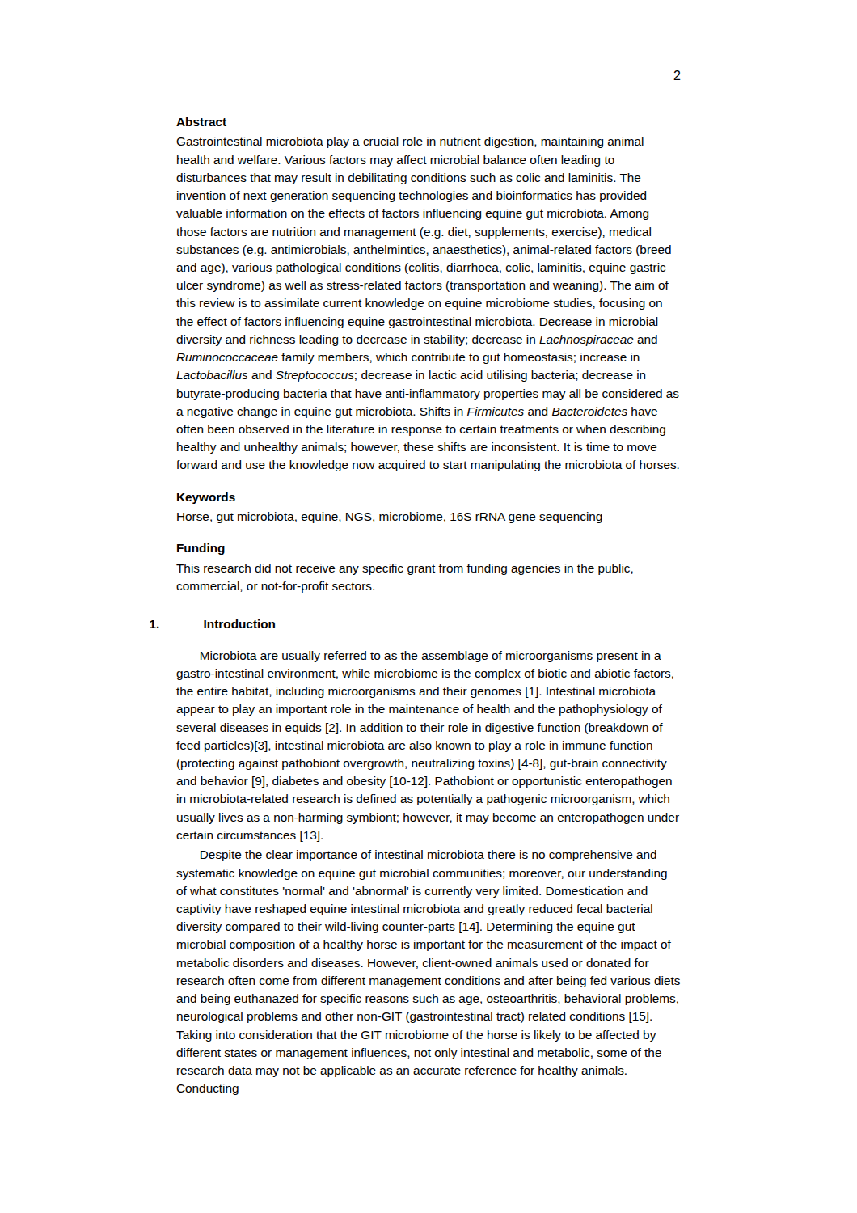2
Abstract
Gastrointestinal microbiota play a crucial role in nutrient digestion, maintaining animal health and welfare. Various factors may affect microbial balance often leading to disturbances that may result in debilitating conditions such as colic and laminitis. The invention of next generation sequencing technologies and bioinformatics has provided valuable information on the effects of factors influencing equine gut microbiota. Among those factors are nutrition and management (e.g. diet, supplements, exercise), medical substances (e.g. antimicrobials, anthelmintics, anaesthetics), animal-related factors (breed and age), various pathological conditions (colitis, diarrhoea, colic, laminitis, equine gastric ulcer syndrome) as well as stress-related factors (transportation and weaning). The aim of this review is to assimilate current knowledge on equine microbiome studies, focusing on the effect of factors influencing equine gastrointestinal microbiota. Decrease in microbial diversity and richness leading to decrease in stability; decrease in Lachnospiraceae and Ruminococcaceae family members, which contribute to gut homeostasis; increase in Lactobacillus and Streptococcus; decrease in lactic acid utilising bacteria; decrease in butyrate-producing bacteria that have anti-inflammatory properties may all be considered as a negative change in equine gut microbiota. Shifts in Firmicutes and Bacteroidetes have often been observed in the literature in response to certain treatments or when describing healthy and unhealthy animals; however, these shifts are inconsistent. It is time to move forward and use the knowledge now acquired to start manipulating the microbiota of horses.
Keywords
Horse, gut microbiota, equine, NGS, microbiome, 16S rRNA gene sequencing
Funding
This research did not receive any specific grant from funding agencies in the public, commercial, or not-for-profit sectors.
1. Introduction
Microbiota are usually referred to as the assemblage of microorganisms present in a gastro-intestinal environment, while microbiome is the complex of biotic and abiotic factors, the entire habitat, including microorganisms and their genomes [1]. Intestinal microbiota appear to play an important role in the maintenance of health and the pathophysiology of several diseases in equids [2]. In addition to their role in digestive function (breakdown of feed particles)[3], intestinal microbiota are also known to play a role in immune function (protecting against pathobiont overgrowth, neutralizing toxins) [4-8], gut-brain connectivity and behavior [9], diabetes and obesity [10-12]. Pathobiont or opportunistic enteropathogen in microbiota-related research is defined as potentially a pathogenic microorganism, which usually lives as a non-harming symbiont; however, it may become an enteropathogen under certain circumstances [13].
Despite the clear importance of intestinal microbiota there is no comprehensive and systematic knowledge on equine gut microbial communities; moreover, our understanding of what constitutes 'normal' and 'abnormal' is currently very limited. Domestication and captivity have reshaped equine intestinal microbiota and greatly reduced fecal bacterial diversity compared to their wild-living counter-parts [14]. Determining the equine gut microbial composition of a healthy horse is important for the measurement of the impact of metabolic disorders and diseases. However, client-owned animals used or donated for research often come from different management conditions and after being fed various diets and being euthanazed for specific reasons such as age, osteoarthritis, behavioral problems, neurological problems and other non-GIT (gastrointestinal tract) related conditions [15]. Taking into consideration that the GIT microbiome of the horse is likely to be affected by different states or management influences, not only intestinal and metabolic, some of the research data may not be applicable as an accurate reference for healthy animals. Conducting